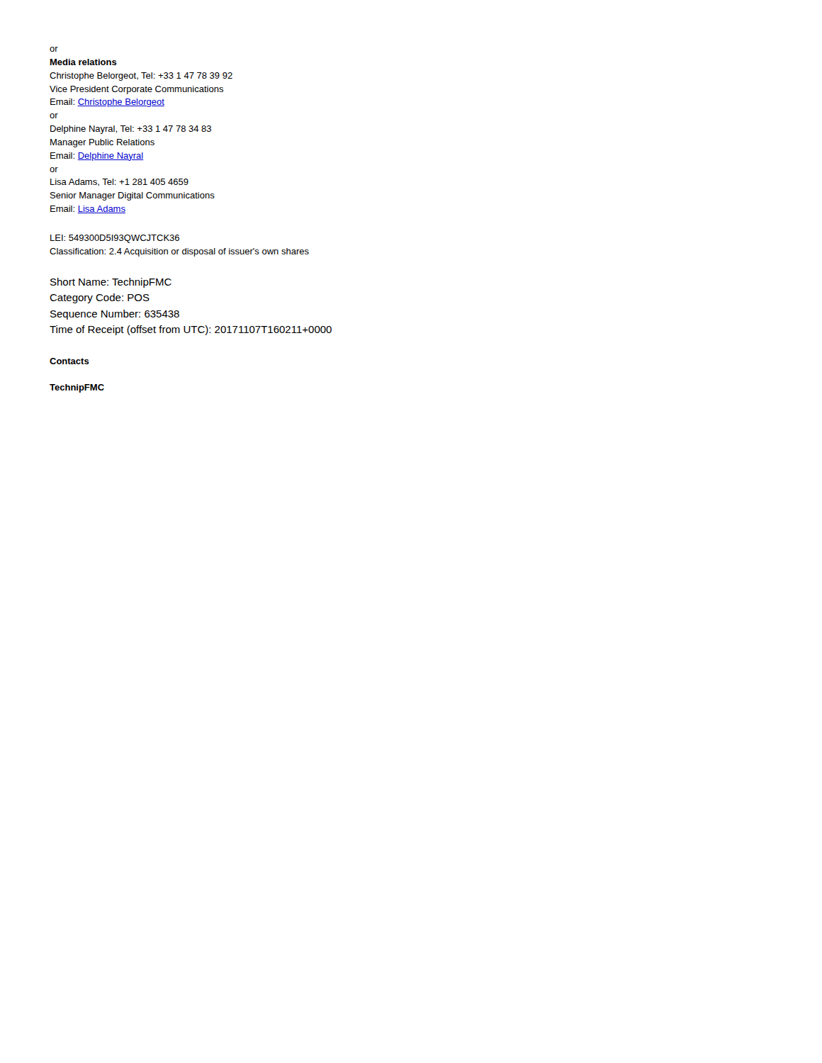or
Media relations
Christophe Belorgeot, Tel: +33 1 47 78 39 92
Vice President Corporate Communications
Email: Christophe Belorgeot
or
Delphine Nayral, Tel: +33 1 47 78 34 83
Manager Public Relations
Email: Delphine Nayral
or
Lisa Adams, Tel: +1 281 405 4659
Senior Manager Digital Communications
Email: Lisa Adams
LEI: 549300D5I93QWCJTCK36
Classification: 2.4 Acquisition or disposal of issuer's own shares
Short Name: TechnipFMC
Category Code: POS
Sequence Number: 635438
Time of Receipt (offset from UTC): 20171107T160211+0000
Contacts
TechnipFMC